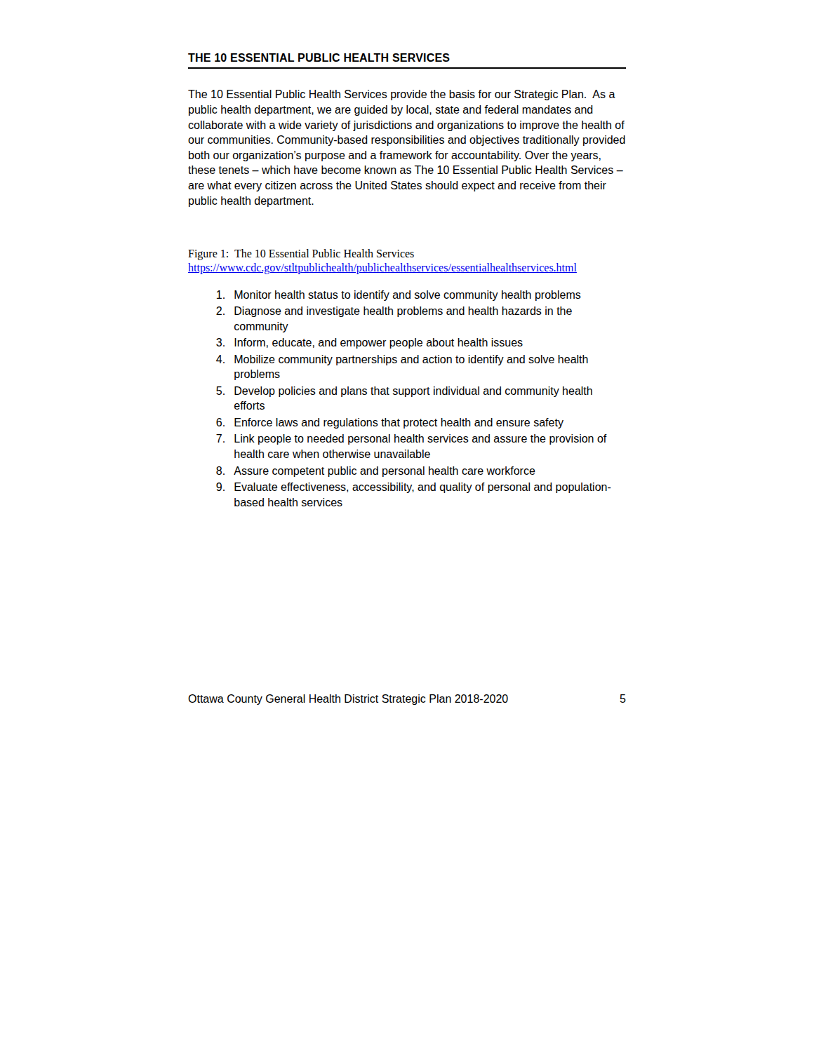THE 10 ESSENTIAL PUBLIC HEALTH SERVICES
The 10 Essential Public Health Services provide the basis for our Strategic Plan. As a public health department, we are guided by local, state and federal mandates and collaborate with a wide variety of jurisdictions and organizations to improve the health of our communities. Community-based responsibilities and objectives traditionally provided both our organization’s purpose and a framework for accountability. Over the years, these tenets – which have become known as The 10 Essential Public Health Services – are what every citizen across the United States should expect and receive from their public health department.
Figure 1: The 10 Essential Public Health Services
https://www.cdc.gov/stltpublichealth/publichealthservices/essentialhealthservices.html
Monitor health status to identify and solve community health problems
Diagnose and investigate health problems and health hazards in the community
Inform, educate, and empower people about health issues
Mobilize community partnerships and action to identify and solve health problems
Develop policies and plans that support individual and community health efforts
Enforce laws and regulations that protect health and ensure safety
Link people to needed personal health services and assure the provision of health care when otherwise unavailable
Assure competent public and personal health care workforce
Evaluate effectiveness, accessibility, and quality of personal and population-based health services
Ottawa County General Health District Strategic Plan 2018-2020 5